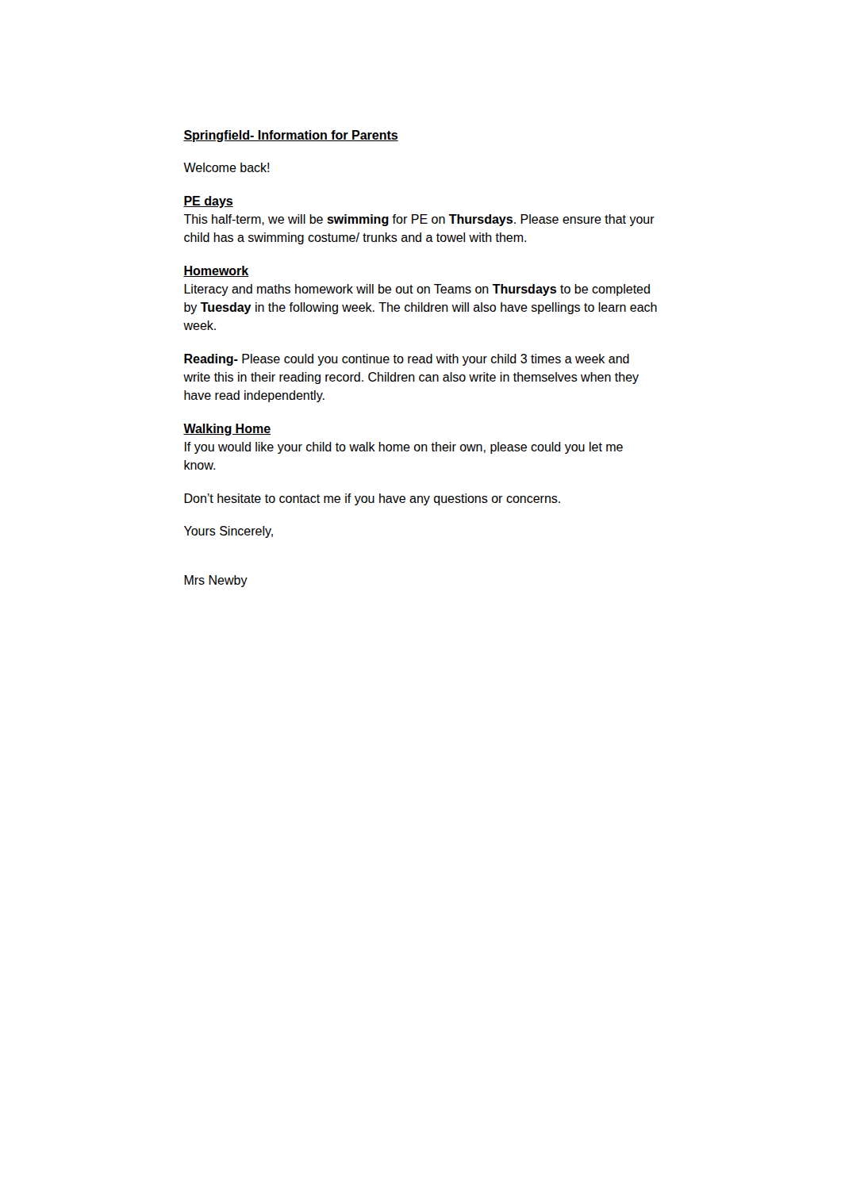Springfield- Information for Parents
Welcome back!
PE days
This half-term, we will be swimming for PE on Thursdays. Please ensure that your child has a swimming costume/ trunks and a towel with them.
Homework
Literacy and maths homework will be out on Teams on Thursdays to be completed by Tuesday in the following week. The children will also have spellings to learn each week.
Reading- Please could you continue to read with your child 3 times a week and write this in their reading record. Children can also write in themselves when they have read independently.
Walking Home
If you would like your child to walk home on their own, please could you let me know.
Don’t hesitate to contact me if you have any questions or concerns.
Yours Sincerely,
Mrs Newby